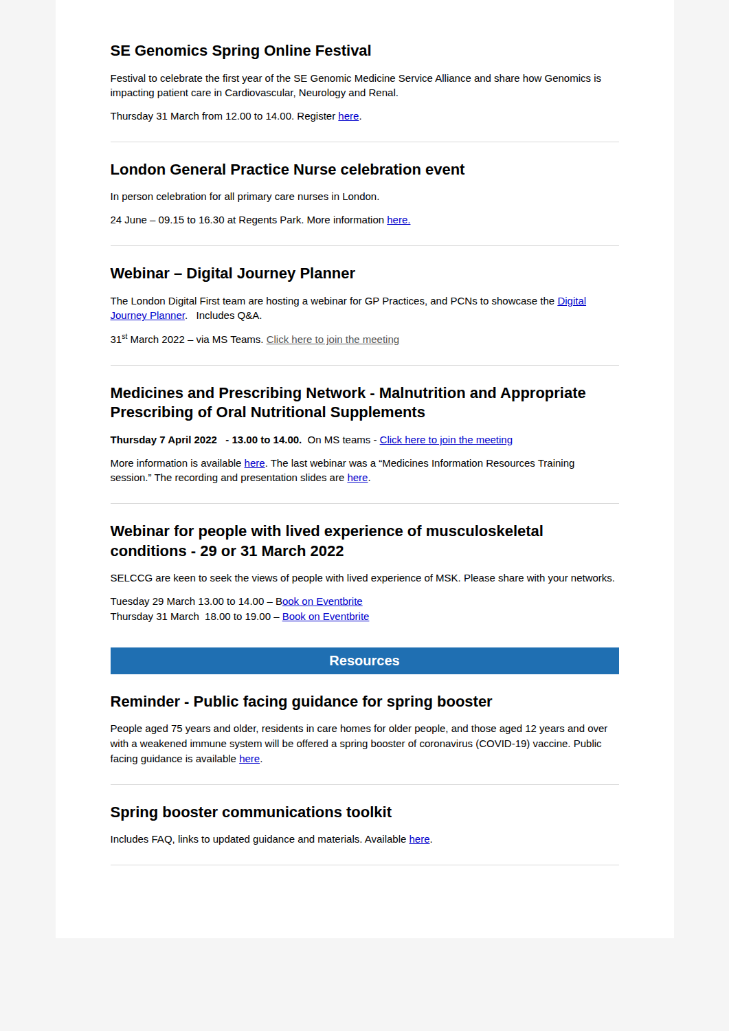SE Genomics Spring Online Festival
Festival to celebrate the first year of the SE Genomic Medicine Service Alliance and share how Genomics is impacting patient care in Cardiovascular, Neurology and Renal.
Thursday 31 March from 12.00 to 14.00. Register here.
London General Practice Nurse celebration event
In person celebration for all primary care nurses in London.
24 June – 09.15 to 16.30 at Regents Park. More information here.
Webinar – Digital Journey Planner
The London Digital First team are hosting a webinar for GP Practices, and PCNs to showcase the Digital Journey Planner. Includes Q&A.
31st March 2022 – via MS Teams. Click here to join the meeting
Medicines and Prescribing Network - Malnutrition and Appropriate Prescribing of Oral Nutritional Supplements
Thursday 7 April 2022 - 13.00 to 14.00. On MS teams - Click here to join the meeting
More information is available here. The last webinar was a “Medicines Information Resources Training session.” The recording and presentation slides are here.
Webinar for people with lived experience of musculoskeletal conditions - 29 or 31 March 2022
SELCCG are keen to seek the views of people with lived experience of MSK. Please share with your networks.
Tuesday 29 March 13.00 to 14.00 – Book on Eventbrite
Thursday 31 March 18.00 to 19.00 – Book on Eventbrite
Resources
Reminder - Public facing guidance for spring booster
People aged 75 years and older, residents in care homes for older people, and those aged 12 years and over with a weakened immune system will be offered a spring booster of coronavirus (COVID-19) vaccine. Public facing guidance is available here.
Spring booster communications toolkit
Includes FAQ, links to updated guidance and materials. Available here.